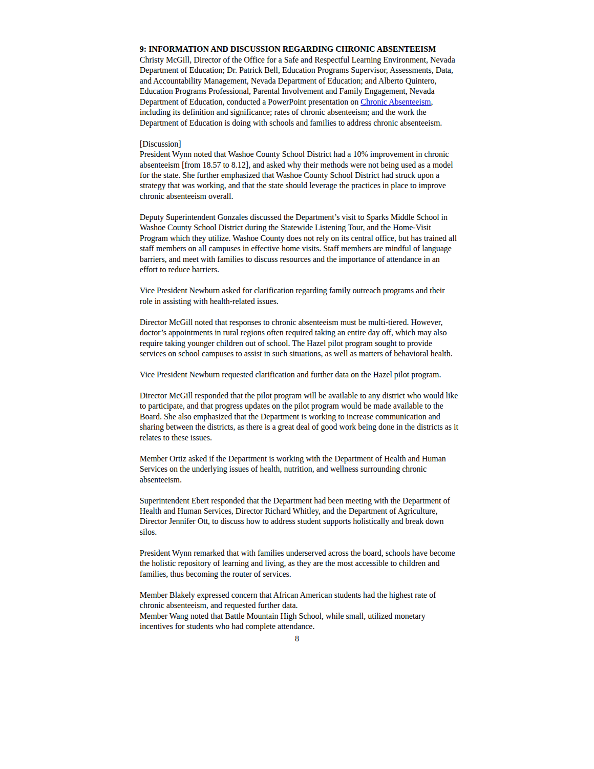9: INFORMATION AND DISCUSSION REGARDING CHRONIC ABSENTEEISM
Christy McGill, Director of the Office for a Safe and Respectful Learning Environment, Nevada Department of Education; Dr. Patrick Bell, Education Programs Supervisor, Assessments, Data, and Accountability Management, Nevada Department of Education; and Alberto Quintero, Education Programs Professional, Parental Involvement and Family Engagement, Nevada Department of Education, conducted a PowerPoint presentation on Chronic Absenteeism, including its definition and significance; rates of chronic absenteeism; and the work the Department of Education is doing with schools and families to address chronic absenteeism.
[Discussion]
President Wynn noted that Washoe County School District had a 10% improvement in chronic absenteeism [from 18.57 to 8.12], and asked why their methods were not being used as a model for the state. She further emphasized that Washoe County School District had struck upon a strategy that was working, and that the state should leverage the practices in place to improve chronic absenteeism overall.
Deputy Superintendent Gonzales discussed the Department’s visit to Sparks Middle School in Washoe County School District during the Statewide Listening Tour, and the Home-Visit Program which they utilize. Washoe County does not rely on its central office, but has trained all staff members on all campuses in effective home visits. Staff members are mindful of language barriers, and meet with families to discuss resources and the importance of attendance in an effort to reduce barriers.
Vice President Newburn asked for clarification regarding family outreach programs and their role in assisting with health-related issues.
Director McGill noted that responses to chronic absenteeism must be multi-tiered. However, doctor’s appointments in rural regions often required taking an entire day off, which may also require taking younger children out of school. The Hazel pilot program sought to provide services on school campuses to assist in such situations, as well as matters of behavioral health.
Vice President Newburn requested clarification and further data on the Hazel pilot program.
Director McGill responded that the pilot program will be available to any district who would like to participate, and that progress updates on the pilot program would be made available to the Board. She also emphasized that the Department is working to increase communication and sharing between the districts, as there is a great deal of good work being done in the districts as it relates to these issues.
Member Ortiz asked if the Department is working with the Department of Health and Human Services on the underlying issues of health, nutrition, and wellness surrounding chronic absenteeism.
Superintendent Ebert responded that the Department had been meeting with the Department of Health and Human Services, Director Richard Whitley, and the Department of Agriculture, Director Jennifer Ott, to discuss how to address student supports holistically and break down silos.
President Wynn remarked that with families underserved across the board, schools have become the holistic repository of learning and living, as they are the most accessible to children and families, thus becoming the router of services.
Member Blakely expressed concern that African American students had the highest rate of chronic absenteeism, and requested further data.
Member Wang noted that Battle Mountain High School, while small, utilized monetary incentives for students who had complete attendance.
8